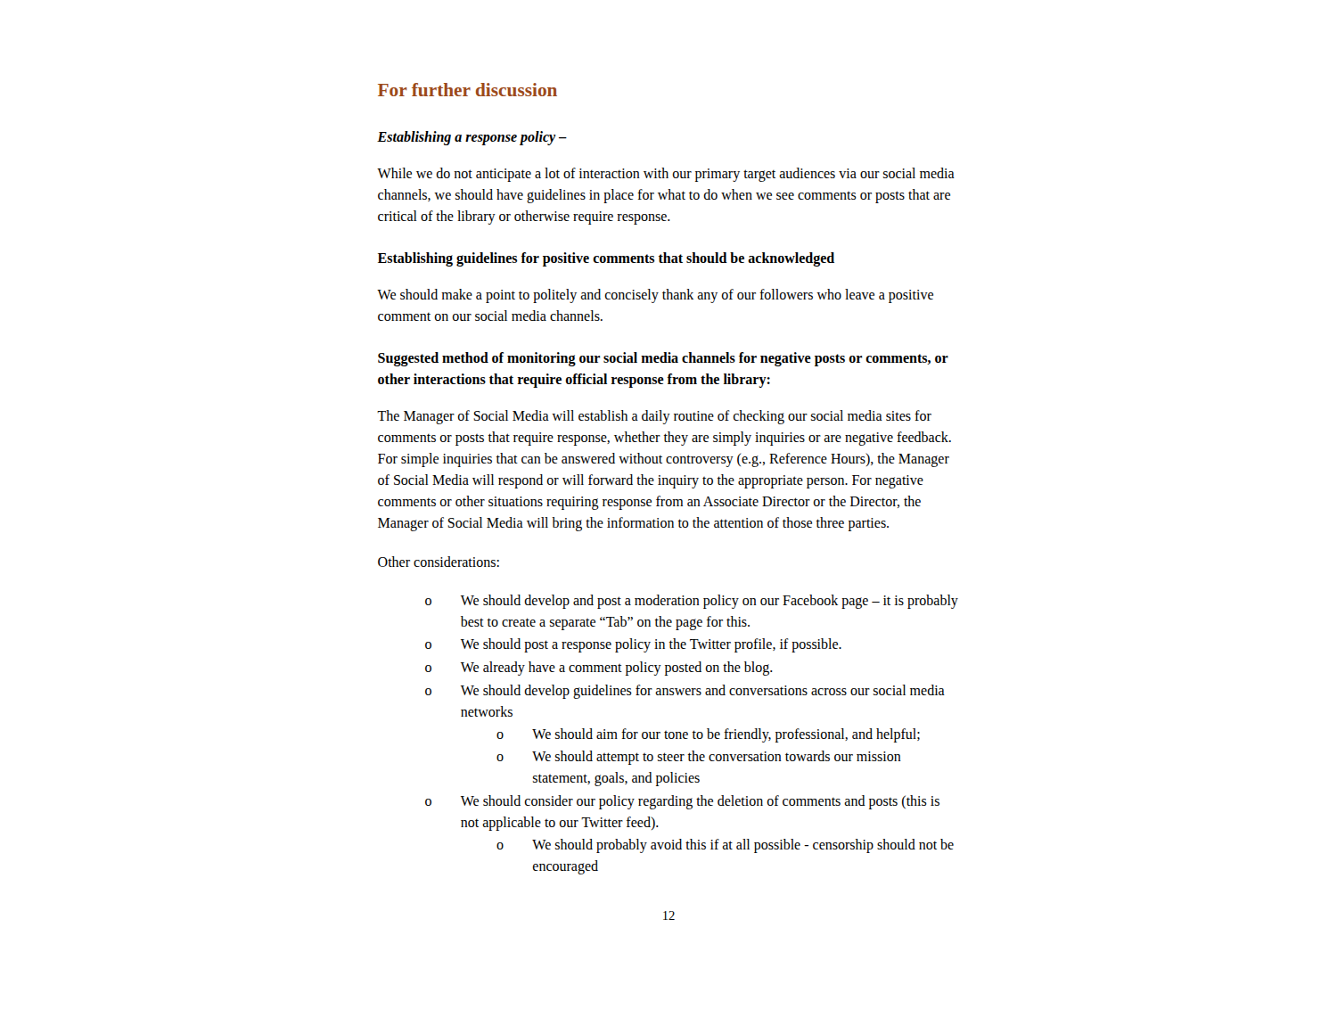For further discussion
Establishing a response policy –
While we do not anticipate a lot of interaction with our primary target audiences via our social media channels, we should have guidelines in place for what to do when we see comments or posts that are critical of the library or otherwise require response.
Establishing guidelines for positive comments that should be acknowledged
We should make a point to politely and concisely thank any of our followers who leave a positive comment on our social media channels.
Suggested method of monitoring our social media channels for negative posts or comments, or other interactions that require official response from the library:
The Manager of Social Media will establish a daily routine of checking our social media sites for comments or posts that require response, whether they are simply inquiries or are negative feedback. For simple inquiries that can be answered without controversy (e.g., Reference Hours), the Manager of Social Media will respond or will forward the inquiry to the appropriate person. For negative comments or other situations requiring response from an Associate Director or the Director, the Manager of Social Media will bring the information to the attention of those three parties.
Other considerations:
We should develop and post a moderation policy on our Facebook page – it is probably best to create a separate “Tab” on the page for this.
We should post a response policy in the Twitter profile, if possible.
We already have a comment policy posted on the blog.
We should develop guidelines for answers and conversations across our social media networks
We should aim for our tone to be friendly, professional, and helpful;
We should attempt to steer the conversation towards our mission statement, goals, and policies
We should consider our policy regarding the deletion of comments and posts (this is not applicable to our Twitter feed).
We should probably avoid this if at all possible - censorship should not be encouraged
12